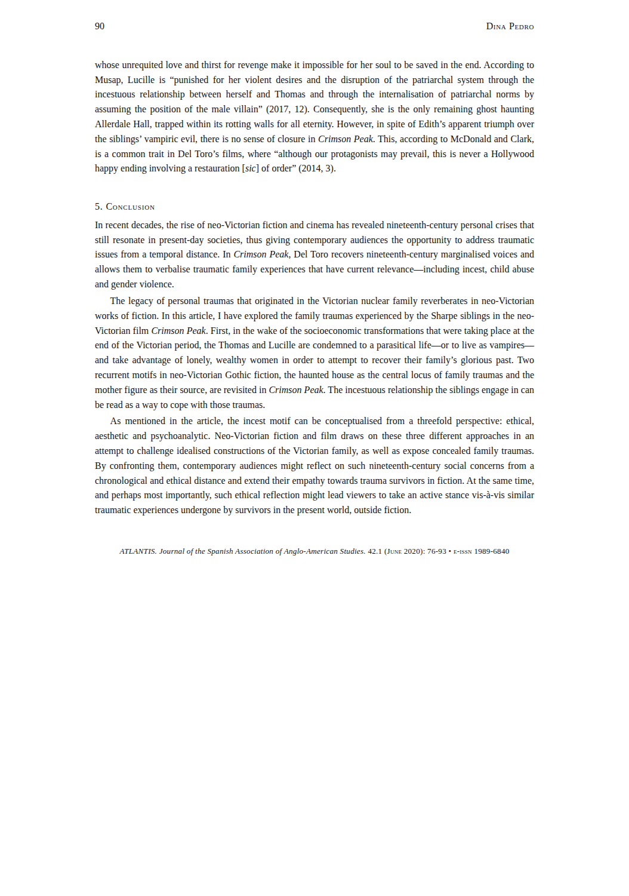90 Dina Pedro
whose unrequited love and thirst for revenge make it impossible for her soul to be saved in the end. According to Musap, Lucille is “punished for her violent desires and the disruption of the patriarchal system through the incestuous relationship between herself and Thomas and through the internalisation of patriarchal norms by assuming the position of the male villain” (2017, 12). Consequently, she is the only remaining ghost haunting Allerdale Hall, trapped within its rotting walls for all eternity. However, in spite of Edith’s apparent triumph over the siblings’ vampiric evil, there is no sense of closure in Crimson Peak. This, according to McDonald and Clark, is a common trait in Del Toro’s films, where “although our protagonists may prevail, this is never a Hollywood happy ending involving a restauration [sic] of order” (2014, 3).
5. Conclusion
In recent decades, the rise of neo-Victorian fiction and cinema has revealed nineteenth-century personal crises that still resonate in present-day societies, thus giving contemporary audiences the opportunity to address traumatic issues from a temporal distance. In Crimson Peak, Del Toro recovers nineteenth-century marginalised voices and allows them to verbalise traumatic family experiences that have current relevance—including incest, child abuse and gender violence.
The legacy of personal traumas that originated in the Victorian nuclear family reverberates in neo-Victorian works of fiction. In this article, I have explored the family traumas experienced by the Sharpe siblings in the neo-Victorian film Crimson Peak. First, in the wake of the socioeconomic transformations that were taking place at the end of the Victorian period, the Thomas and Lucille are condemned to a parasitical life—or to live as vampires—and take advantage of lonely, wealthy women in order to attempt to recover their family’s glorious past. Two recurrent motifs in neo-Victorian Gothic fiction, the haunted house as the central locus of family traumas and the mother figure as their source, are revisited in Crimson Peak. The incestuous relationship the siblings engage in can be read as a way to cope with those traumas.
As mentioned in the article, the incest motif can be conceptualised from a threefold perspective: ethical, aesthetic and psychoanalytic. Neo-Victorian fiction and film draws on these three different approaches in an attempt to challenge idealised constructions of the Victorian family, as well as expose concealed family traumas. By confronting them, contemporary audiences might reflect on such nineteenth-century social concerns from a chronological and ethical distance and extend their empathy towards trauma survivors in fiction. At the same time, and perhaps most importantly, such ethical reflection might lead viewers to take an active stance vis-à-vis similar traumatic experiences undergone by survivors in the present world, outside fiction.
ATLANTIS. Journal of the Spanish Association of Anglo-American Studies. 42.1 (June 2020): 76-93 • e-issn 1989-6840